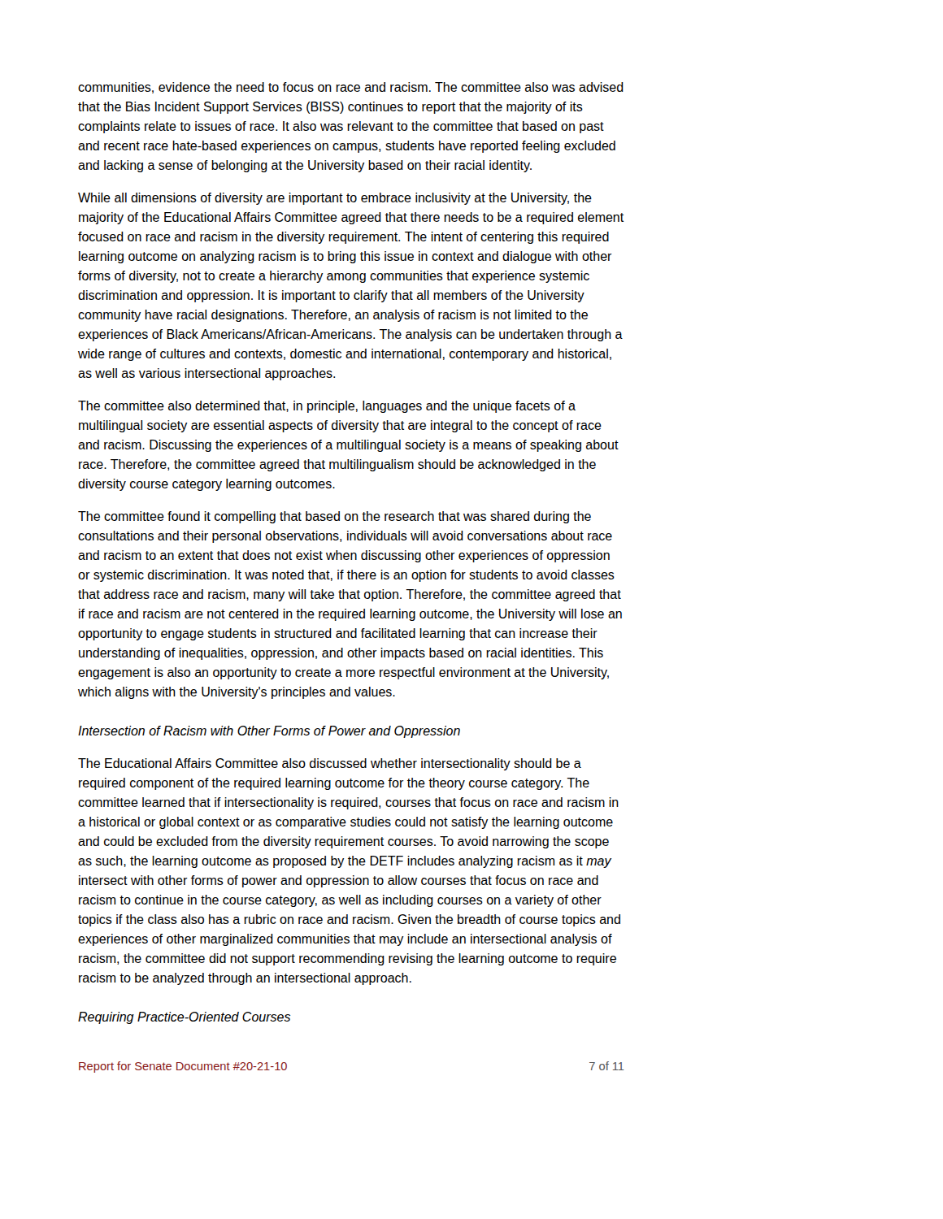communities, evidence the need to focus on race and racism. The committee also was advised that the Bias Incident Support Services (BISS) continues to report that the majority of its complaints relate to issues of race. It also was relevant to the committee that based on past and recent race hate-based experiences on campus, students have reported feeling excluded and lacking a sense of belonging at the University based on their racial identity.
While all dimensions of diversity are important to embrace inclusivity at the University, the majority of the Educational Affairs Committee agreed that there needs to be a required element focused on race and racism in the diversity requirement. The intent of centering this required learning outcome on analyzing racism is to bring this issue in context and dialogue with other forms of diversity, not to create a hierarchy among communities that experience systemic discrimination and oppression. It is important to clarify that all members of the University community have racial designations. Therefore, an analysis of racism is not limited to the experiences of Black Americans/African-Americans. The analysis can be undertaken through a wide range of cultures and contexts, domestic and international, contemporary and historical, as well as various intersectional approaches.
The committee also determined that, in principle, languages and the unique facets of a multilingual society are essential aspects of diversity that are integral to the concept of race and racism. Discussing the experiences of a multilingual society is a means of speaking about race. Therefore, the committee agreed that multilingualism should be acknowledged in the diversity course category learning outcomes.
The committee found it compelling that based on the research that was shared during the consultations and their personal observations, individuals will avoid conversations about race and racism to an extent that does not exist when discussing other experiences of oppression or systemic discrimination. It was noted that, if there is an option for students to avoid classes that address race and racism, many will take that option. Therefore, the committee agreed that if race and racism are not centered in the required learning outcome, the University will lose an opportunity to engage students in structured and facilitated learning that can increase their understanding of inequalities, oppression, and other impacts based on racial identities. This engagement is also an opportunity to create a more respectful environment at the University, which aligns with the University's principles and values.
Intersection of Racism with Other Forms of Power and Oppression
The Educational Affairs Committee also discussed whether intersectionality should be a required component of the required learning outcome for the theory course category. The committee learned that if intersectionality is required, courses that focus on race and racism in a historical or global context or as comparative studies could not satisfy the learning outcome and could be excluded from the diversity requirement courses. To avoid narrowing the scope as such, the learning outcome as proposed by the DETF includes analyzing racism as it may intersect with other forms of power and oppression to allow courses that focus on race and racism to continue in the course category, as well as including courses on a variety of other topics if the class also has a rubric on race and racism. Given the breadth of course topics and experiences of other marginalized communities that may include an intersectional analysis of racism, the committee did not support recommending revising the learning outcome to require racism to be analyzed through an intersectional approach.
Requiring Practice-Oriented Courses
Report for Senate Document #20-21-10 7 of 11